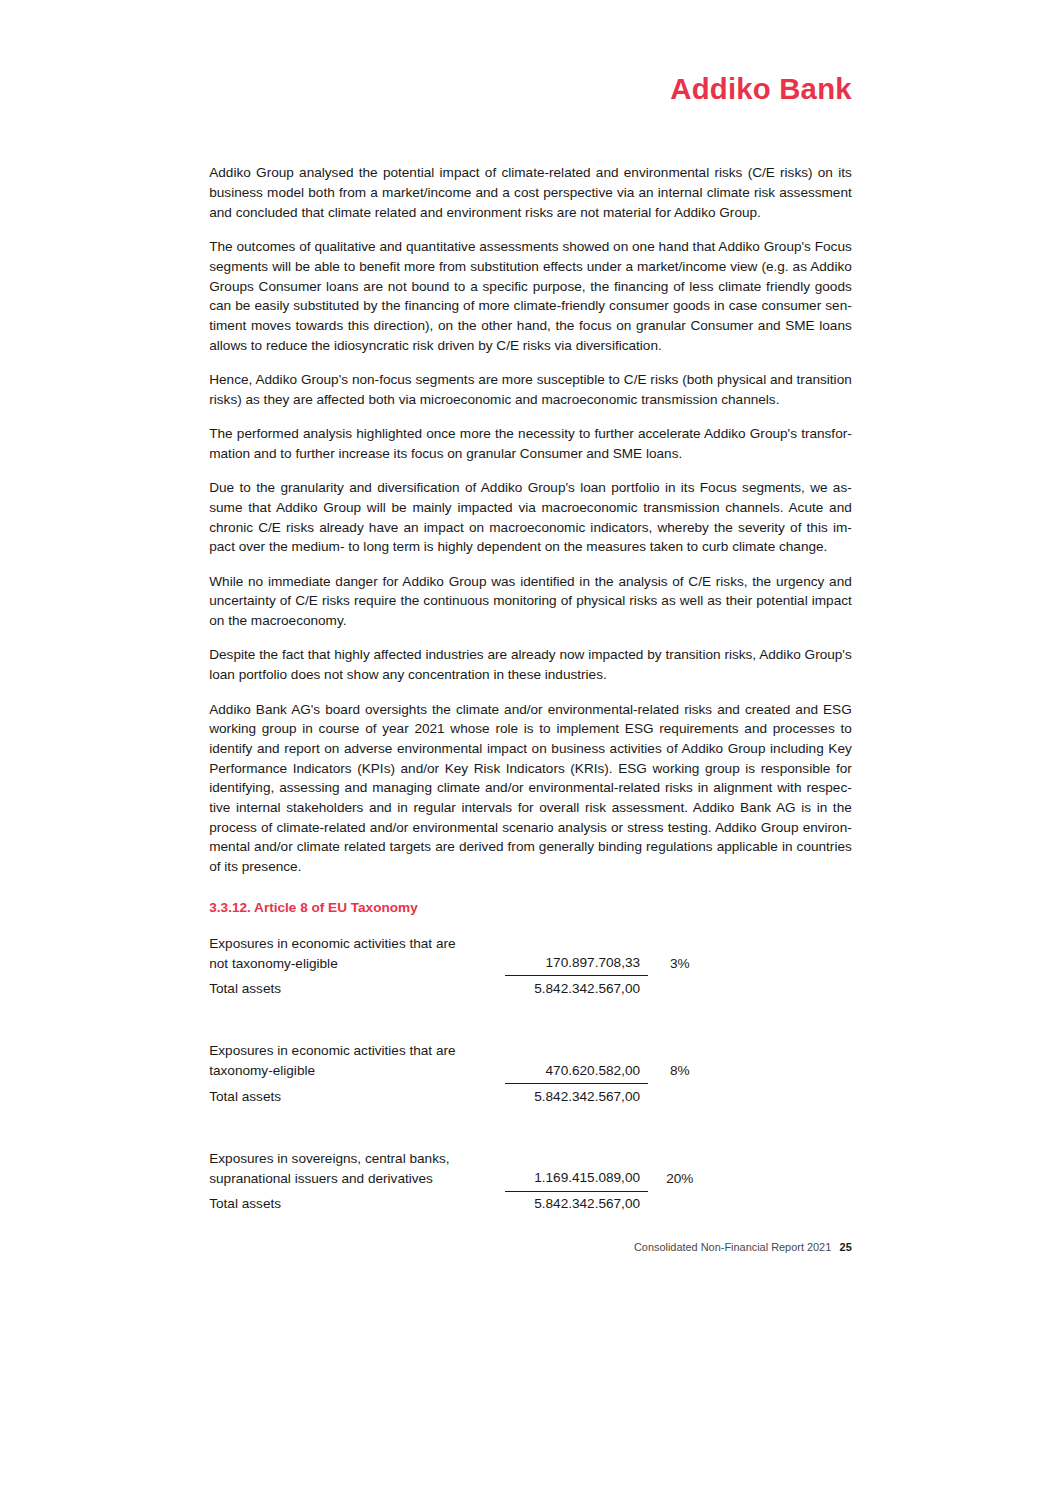Addiko Bank
Addiko Group analysed the potential impact of climate-related and environmental risks (C/E risks) on its business model both from a market/income and a cost perspective via an internal climate risk assessment and concluded that climate related and environment risks are not material for Addiko Group.
The outcomes of qualitative and quantitative assessments showed on one hand that Addiko Group's Focus segments will be able to benefit more from substitution effects under a market/income view (e.g. as Addiko Groups Consumer loans are not bound to a specific purpose, the financing of less climate friendly goods can be easily substituted by the financing of more climate-friendly consumer goods in case consumer sentiment moves towards this direction), on the other hand, the focus on granular Consumer and SME loans allows to reduce the idiosyncratic risk driven by C/E risks via diversification.
Hence, Addiko Group's non-focus segments are more susceptible to C/E risks (both physical and transition risks) as they are affected both via microeconomic and macroeconomic transmission channels.
The performed analysis highlighted once more the necessity to further accelerate Addiko Group's transformation and to further increase its focus on granular Consumer and SME loans.
Due to the granularity and diversification of Addiko Group's loan portfolio in its Focus segments, we assume that Addiko Group will be mainly impacted via macroeconomic transmission channels. Acute and chronic C/E risks already have an impact on macroeconomic indicators, whereby the severity of this impact over the medium- to long term is highly dependent on the measures taken to curb climate change.
While no immediate danger for Addiko Group was identified in the analysis of C/E risks, the urgency and uncertainty of C/E risks require the continuous monitoring of physical risks as well as their potential impact on the macroeconomy.
Despite the fact that highly affected industries are already now impacted by transition risks, Addiko Group's loan portfolio does not show any concentration in these industries.
Addiko Bank AG's board oversights the climate and/or environmental-related risks and created and ESG working group in course of year 2021 whose role is to implement ESG requirements and processes to identify and report on adverse environmental impact on business activities of Addiko Group including Key Performance Indicators (KPIs) and/or Key Risk Indicators (KRIs). ESG working group is responsible for identifying, assessing and managing climate and/or environmental-related risks in alignment with respective internal stakeholders and in regular intervals for overall risk assessment. Addiko Bank AG is in the process of climate-related and/or environmental scenario analysis or stress testing. Addiko Group environmental and/or climate related targets are derived from generally binding regulations applicable in countries of its presence.
3.3.12. Article 8 of EU Taxonomy
| Exposures in economic activities that are not taxonomy-eligible | 170.897.708,33 | 3% |
| Total assets | 5.842.342.567,00 | |
| Exposures in economic activities that are taxonomy-eligible | 470.620.582,00 | 8% |
| Total assets | 5.842.342.567,00 | |
| Exposures in sovereigns, central banks, supranational issuers and derivatives | 1.169.415.089,00 | 20% |
| Total assets | 5.842.342.567,00 | |
Consolidated Non-Financial Report 2021 25